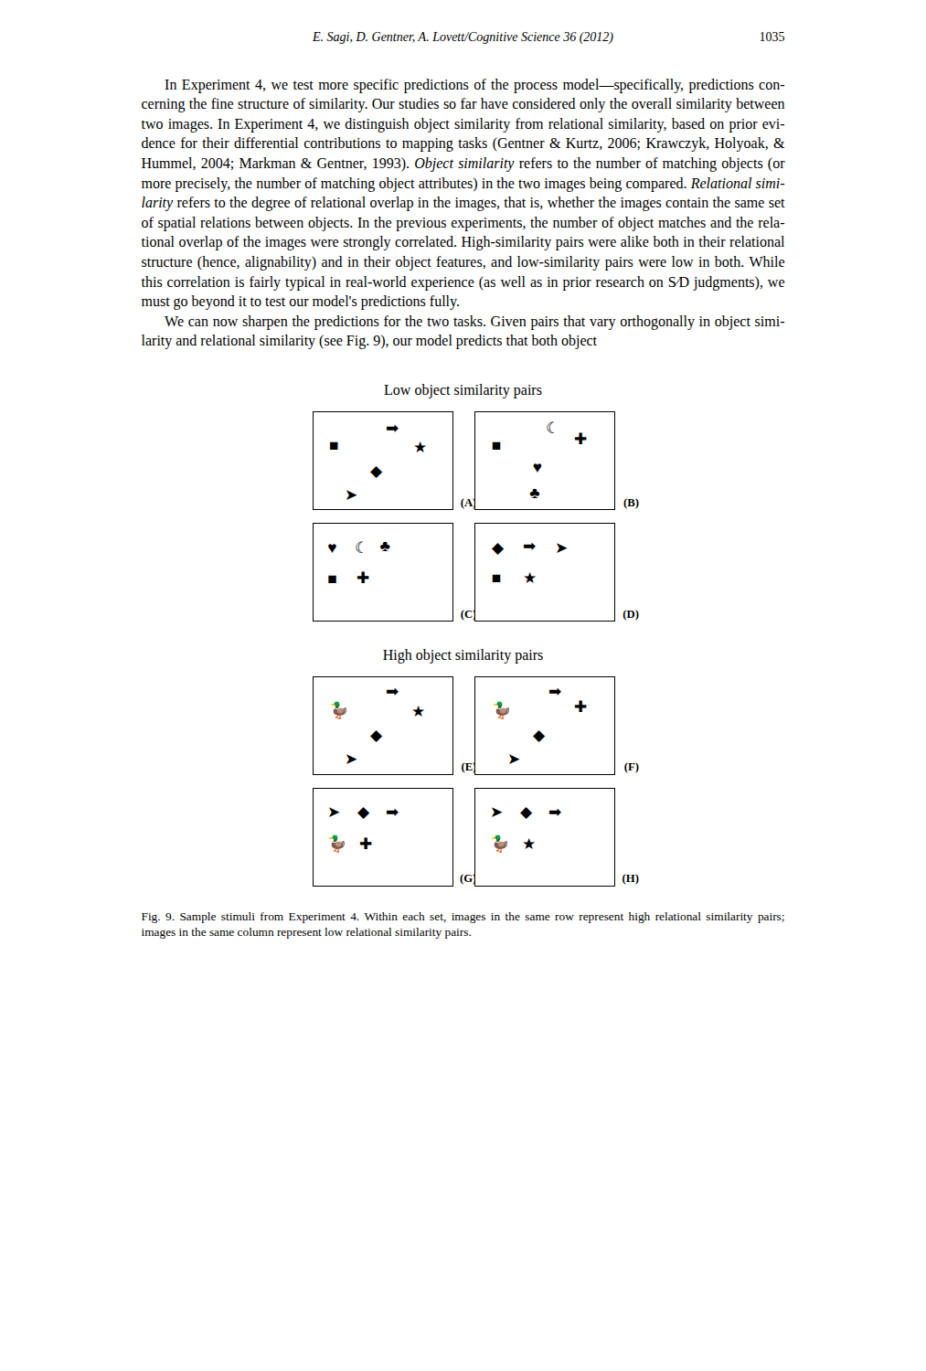E. Sagi, D. Gentner, A. Lovett/Cognitive Science 36 (2012) 1035
In Experiment 4, we test more specific predictions of the process model—specifically, predictions concerning the fine structure of similarity. Our studies so far have considered only the overall similarity between two images. In Experiment 4, we distinguish object similarity from relational similarity, based on prior evidence for their differential contributions to mapping tasks (Gentner & Kurtz, 2006; Krawczyk, Holyoak, & Hummel, 2004; Markman & Gentner, 1993). Object similarity refers to the number of matching objects (or more precisely, the number of matching object attributes) in the two images being compared. Relational similarity refers to the degree of relational overlap in the images, that is, whether the images contain the same set of spatial relations between objects. In the previous experiments, the number of object matches and the relational overlap of the images were strongly correlated. High-similarity pairs were alike both in their relational structure (hence, alignability) and in their object features, and low-similarity pairs were low in both. While this correlation is fairly typical in real-world experience (as well as in prior research on S∕D judgments), we must go beyond it to test our model's predictions fully.
We can now sharpen the predictions for the two tasks. Given pairs that vary orthogonally in object similarity and relational similarity (see Fig. 9), our model predicts that both object
Low object similarity pairs
■ ➡ ★ ◆ ➤ (A)
■ ☾ ✚ ♥ ♣ (B)
♥ ☾ ♣ ■ ✚ (C)
◆ ➡ ➤ ■ ★ (D)
High object similarity pairs
➡ 🦆 ★ ◆ ➤ (E)
➡ 🦆 ✚ ◆ ➤ (F)
➤ ◆ ➡ 🦆 ✚ (G)
➤ ◆ ➡ 🦆 ★ (H)
Fig. 9. Sample stimuli from Experiment 4. Within each set, images in the same row represent high relational similarity pairs; images in the same column represent low relational similarity pairs.